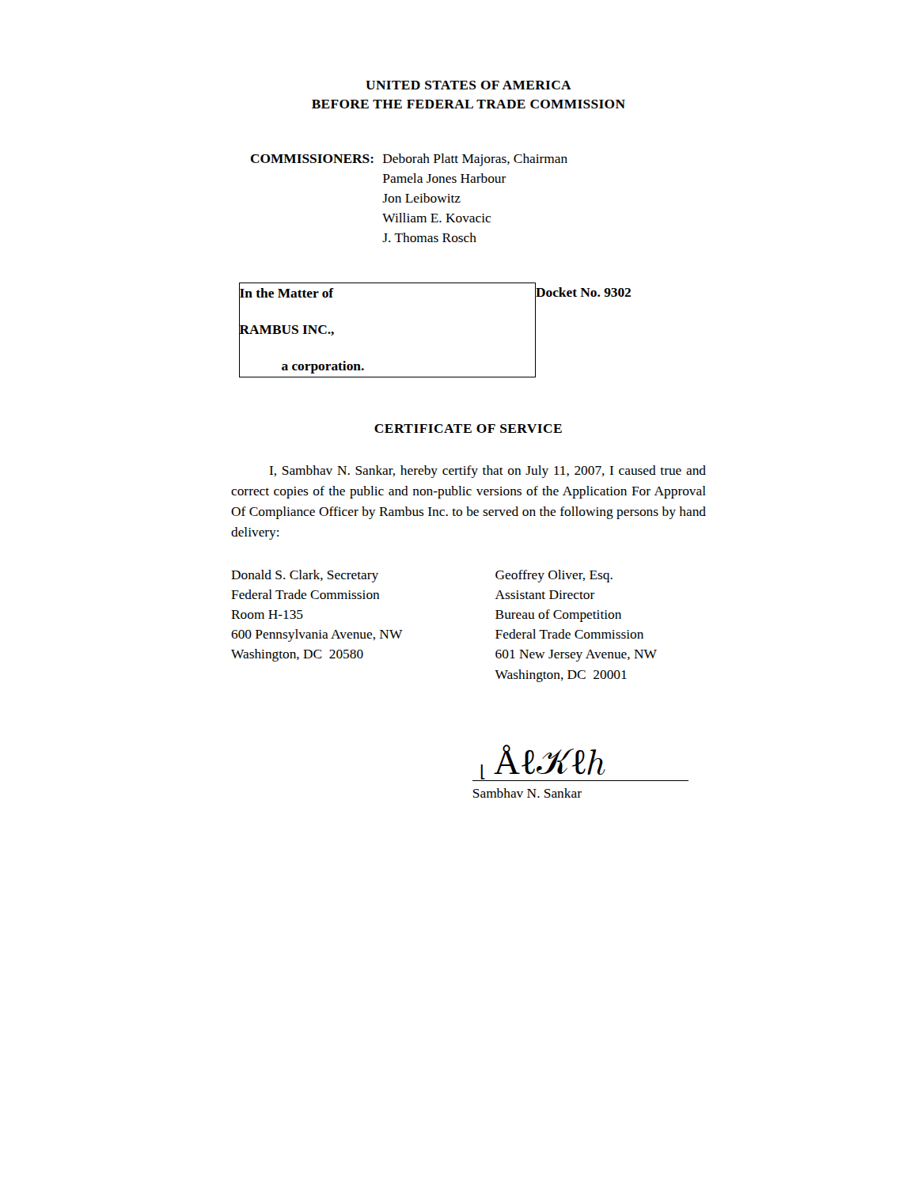UNITED STATES OF AMERICA
BEFORE THE FEDERAL TRADE COMMISSION
| COMMISSIONERS: | Deborah Platt Majoras, Chairman |
| | Pamela Jones Harbour |
| | Jon Leibowitz |
| | William E. Kovacic |
| | J. Thomas Rosch |
| In the Matter of RAMBUS INC., a corporation. | Docket No. 9302 |
CERTIFICATE OF SERVICE
I, Sambhav N. Sankar, hereby certify that on July 11, 2007, I caused true and correct copies of the public and non-public versions of the Application For Approval Of Compliance Officer by Rambus Inc. to be served on the following persons by hand delivery:
| Donald S. Clark, Secretary Federal Trade Commission Room H-135 600 Pennsylvania Avenue, NW Washington, DC 20580 | Geoffrey Oliver, Esq. Assistant Director Bureau of Competition Federal Trade Commission 601 New Jersey Avenue, NW Washington, DC 20001 |
| | ⌊ Åℓ𝒦ℓℎ Sambhav N. Sankar |